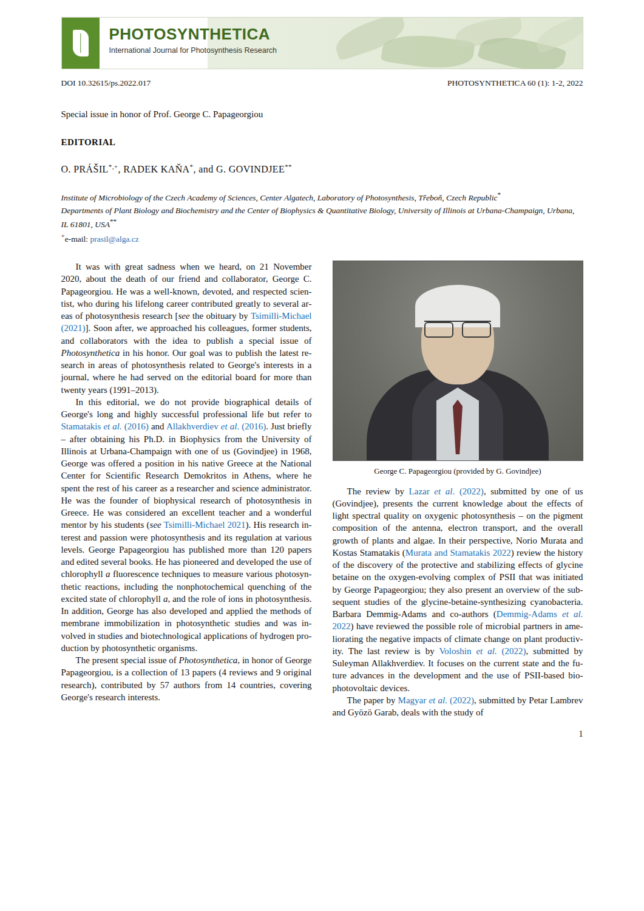PHOTOSYNTHETICA
International Journal for Photosynthesis Research
DOI 10.32615/ps.2022.017 PHOTOSYNTHETICA 60 (1): 1-2, 2022
Special issue in honor of Prof. George C. Papageorgiou
EDITORIAL
O. PRÁŠIL*,+, RADEK KAŇA*, and G. GOVINDJEE**
Institute of Microbiology of the Czech Academy of Sciences, Center Algatech, Laboratory of Photosynthesis, Třeboň, Czech Republic*
Departments of Plant Biology and Biochemistry and the Center of Biophysics & Quantitative Biology, University of Illinois at Urbana-Champaign, Urbana, IL 61801, USA**
+e-mail: prasil@alga.cz
It was with great sadness when we heard, on 21 November 2020, about the death of our friend and collaborator, George C. Papageorgiou. He was a well-known, devoted, and respected scientist, who during his lifelong career contributed greatly to several areas of photosynthesis research [see the obituary by Tsimilli-Michael (2021)]. Soon after, we approached his colleagues, former students, and collaborators with the idea to publish a special issue of Photosynthetica in his honor. Our goal was to publish the latest research in areas of photosynthesis related to George's interests in a journal, where he had served on the editorial board for more than twenty years (1991–2013).
In this editorial, we do not provide biographical details of George's long and highly successful professional life but refer to Stamatakis et al. (2016) and Allakhverdiev et al. (2016). Just briefly – after obtaining his Ph.D. in Biophysics from the University of Illinois at Urbana-Champaign with one of us (Govindjee) in 1968, George was offered a position in his native Greece at the National Center for Scientific Research Demokritos in Athens, where he spent the rest of his career as a researcher and science administrator. He was the founder of biophysical research of photosynthesis in Greece. He was considered an excellent teacher and a wonderful mentor by his students (see Tsimilli-Michael 2021). His research interest and passion were photosynthesis and its regulation at various levels. George Papageorgiou has published more than 120 papers and edited several books. He has pioneered and developed the use of chlorophyll a fluorescence techniques to measure various photosynthetic reactions, including the nonphotochemical quenching of the excited state of chlorophyll a, and the role of ions in photosynthesis. In addition, George has also developed and applied the methods of membrane immobilization in photosynthetic studies and was involved in studies and biotechnological applications of hydrogen production by photosynthetic organisms.
The present special issue of Photosynthetica, in honor of George Papageorgiou, is a collection of 13 papers (4 reviews and 9 original research), contributed by 57 authors from 14 countries, covering George's research interests.
George C. Papageorgiou (provided by G. Govindjee)
The review by Lazar et al. (2022), submitted by one of us (Govindjee), presents the current knowledge about the effects of light spectral quality on oxygenic photosynthesis – on the pigment composition of the antenna, electron transport, and the overall growth of plants and algae. In their perspective, Norio Murata and Kostas Stamatakis (Murata and Stamatakis 2022) review the history of the discovery of the protective and stabilizing effects of glycine betaine on the oxygen-evolving complex of PSII that was initiated by George Papageorgiou; they also present an overview of the subsequent studies of the glycine-betaine-synthesizing cyanobacteria. Barbara Demmig-Adams and co-authors (Demmig-Adams et al. 2022) have reviewed the possible role of microbial partners in ameliorating the negative impacts of climate change on plant productivity. The last review is by Voloshin et al. (2022), submitted by Suleyman Allakhverdiev. It focuses on the current state and the future advances in the development and the use of PSII-based bio-photovoltaic devices.
The paper by Magyar et al. (2022), submitted by Petar Lambrev and Gyözö Garab, deals with the study of
1